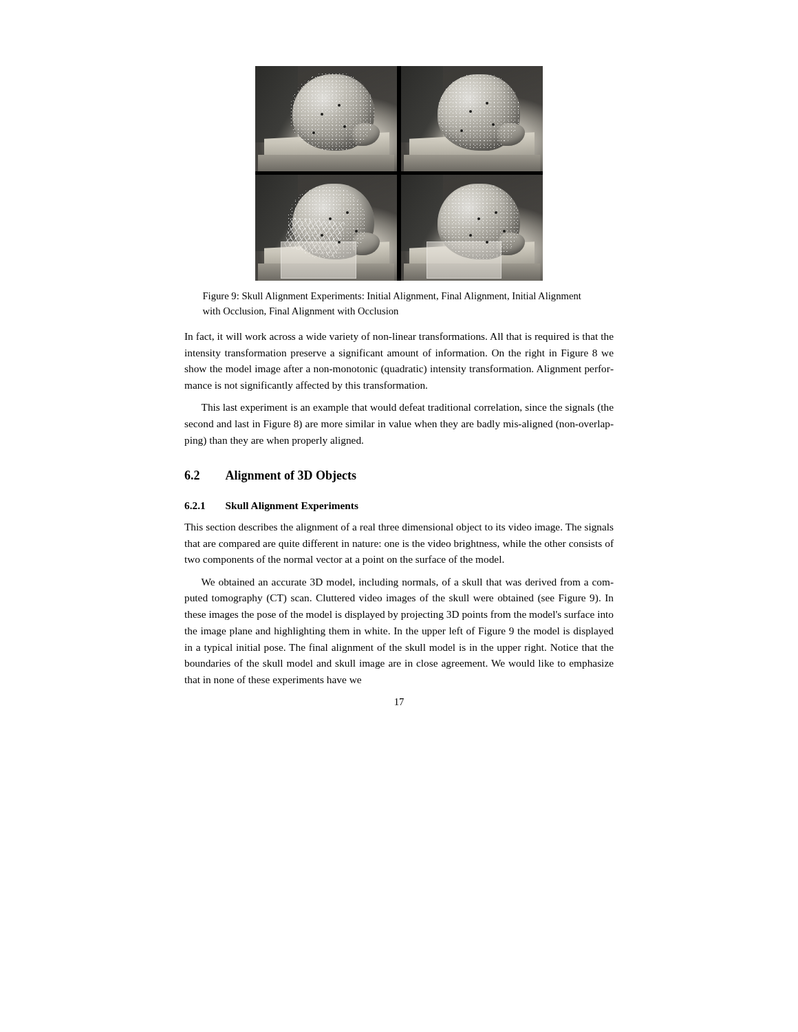Figure 9: Skull Alignment Experiments: Initial Alignment, Final Alignment, Initial Alignment with Occlusion, Final Alignment with Occlusion
In fact, it will work across a wide variety of non-linear transformations. All that is required is that the intensity transformation preserve a significant amount of information. On the right in Figure 8 we show the model image after a non-monotonic (quadratic) intensity transformation. Alignment performance is not significantly affected by this transformation.
This last experiment is an example that would defeat traditional correlation, since the signals (the second and last in Figure 8) are more similar in value when they are badly mis-aligned (non-overlapping) than they are when properly aligned.
6.2 Alignment of 3D Objects
6.2.1 Skull Alignment Experiments
This section describes the alignment of a real three dimensional object to its video image. The signals that are compared are quite different in nature: one is the video brightness, while the other consists of two components of the normal vector at a point on the surface of the model.
We obtained an accurate 3D model, including normals, of a skull that was derived from a computed tomography (CT) scan. Cluttered video images of the skull were obtained (see Figure 9). In these images the pose of the model is displayed by projecting 3D points from the model's surface into the image plane and highlighting them in white. In the upper left of Figure 9 the model is displayed in a typical initial pose. The final alignment of the skull model is in the upper right. Notice that the boundaries of the skull model and skull image are in close agreement. We would like to emphasize that in none of these experiments have we
17